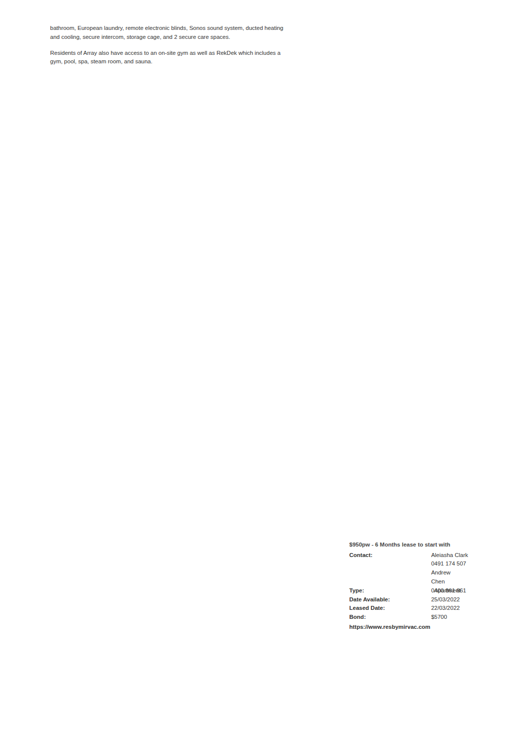bathroom, European laundry, remote electronic blinds, Sonos sound system, ducted heating and cooling, secure intercom, storage cage, and 2 secure care spaces.
Residents of Array also have access to an on-site gym as well as RekDek which includes a gym, pool, spa, steam room, and sauna.
$950pw - 6 Months lease to start with
| Contact: | Aleiasha Clark 0491 174 507 Andrew Chen |
| Type: | 0400 861 861 Apartment |
| Date Available: | 25/03/2022 |
| Leased Date: | 22/03/2022 |
| Bond: | $5700 |
https://www.resbymirvac.com